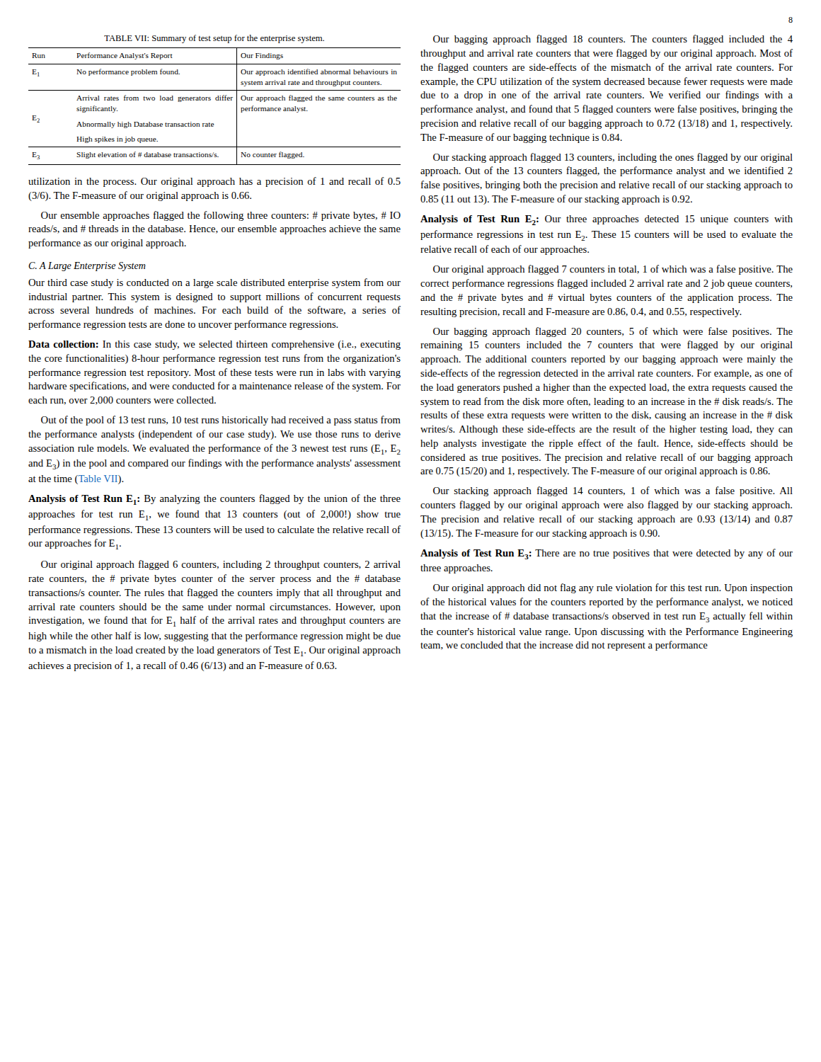8
TABLE VII: Summary of test setup for the enterprise system.
| Run | Performance Analyst's Report | Our Findings |
| E 1 | No performance problem found. | Our approach identified abnormal behaviours in system arrival rate and throughput counters. |
| E 2 | Arrival rates from two load generators differ significantly. | Our approach flagged the same counters as the performance analyst. |
| Abnormally high Database transaction rate |
| High spikes in job queue. |
| E 3 | Slight elevation of # database transactions/s. | No counter flagged. |
utilization in the process. Our original approach has a precision of 1 and recall of 0.5 (3/6). The F-measure of our original approach is 0.66.
Our ensemble approaches flagged the following three counters: # private bytes, # IO reads/s, and # threads in the database. Hence, our ensemble approaches achieve the same performance as our original approach.
C. A Large Enterprise System
Our third case study is conducted on a large scale distributed enterprise system from our industrial partner. This system is designed to support millions of concurrent requests across several hundreds of machines. For each build of the software, a series of performance regression tests are done to uncover performance regressions.
Data collection: In this case study, we selected thirteen comprehensive (i.e., executing the core functionalities) 8-hour performance regression test runs from the organization's performance regression test repository. Most of these tests were run in labs with varying hardware specifications, and were conducted for a maintenance release of the system. For each run, over 2,000 counters were collected.
Out of the pool of 13 test runs, 10 test runs historically had received a pass status from the performance analysts (independent of our case study). We use those runs to derive association rule models. We evaluated the performance of the 3 newest test runs (E1, E2 and E3) in the pool and compared our findings with the performance analysts' assessment at the time (Table VII).
Analysis of Test Run E1: By analyzing the counters flagged by the union of the three approaches for test run E1, we found that 13 counters (out of 2,000!) show true performance regressions. These 13 counters will be used to calculate the relative recall of our approaches for E1.
Our original approach flagged 6 counters, including 2 throughput counters, 2 arrival rate counters, the # private bytes counter of the server process and the # database transactions/s counter. The rules that flagged the counters imply that all throughput and arrival rate counters should be the same under normal circumstances. However, upon investigation, we found that for E1 half of the arrival rates and throughput counters are high while the other half is low, suggesting that the performance regression might be due to a mismatch in the load created by the load generators of Test E1. Our original approach achieves a precision of 1, a recall of 0.46 (6/13) and an F-measure of 0.63.
Our bagging approach flagged 18 counters. The counters flagged included the 4 throughput and arrival rate counters that were flagged by our original approach. Most of the flagged counters are side-effects of the mismatch of the arrival rate counters. For example, the CPU utilization of the system decreased because fewer requests were made due to a drop in one of the arrival rate counters. We verified our findings with a performance analyst, and found that 5 flagged counters were false positives, bringing the precision and relative recall of our bagging approach to 0.72 (13/18) and 1, respectively. The F-measure of our bagging technique is 0.84.
Our stacking approach flagged 13 counters, including the ones flagged by our original approach. Out of the 13 counters flagged, the performance analyst and we identified 2 false positives, bringing both the precision and relative recall of our stacking approach to 0.85 (11 out 13). The F-measure of our stacking approach is 0.92.
Analysis of Test Run E2: Our three approaches detected 15 unique counters with performance regressions in test run E2. These 15 counters will be used to evaluate the relative recall of each of our approaches.
Our original approach flagged 7 counters in total, 1 of which was a false positive. The correct performance regressions flagged included 2 arrival rate and 2 job queue counters, and the # private bytes and # virtual bytes counters of the application process. The resulting precision, recall and F-measure are 0.86, 0.4, and 0.55, respectively.
Our bagging approach flagged 20 counters, 5 of which were false positives. The remaining 15 counters included the 7 counters that were flagged by our original approach. The additional counters reported by our bagging approach were mainly the side-effects of the regression detected in the arrival rate counters. For example, as one of the load generators pushed a higher than the expected load, the extra requests caused the system to read from the disk more often, leading to an increase in the # disk reads/s. The results of these extra requests were written to the disk, causing an increase in the # disk writes/s. Although these side-effects are the result of the higher testing load, they can help analysts investigate the ripple effect of the fault. Hence, side-effects should be considered as true positives. The precision and relative recall of our bagging approach are 0.75 (15/20) and 1, respectively. The F-measure of our original approach is 0.86.
Our stacking approach flagged 14 counters, 1 of which was a false positive. All counters flagged by our original approach were also flagged by our stacking approach. The precision and relative recall of our stacking approach are 0.93 (13/14) and 0.87 (13/15). The F-measure for our stacking approach is 0.90.
Analysis of Test Run E3: There are no true positives that were detected by any of our three approaches.
Our original approach did not flag any rule violation for this test run. Upon inspection of the historical values for the counters reported by the performance analyst, we noticed that the increase of # database transactions/s observed in test run E3 actually fell within the counter's historical value range. Upon discussing with the Performance Engineering team, we concluded that the increase did not represent a performance